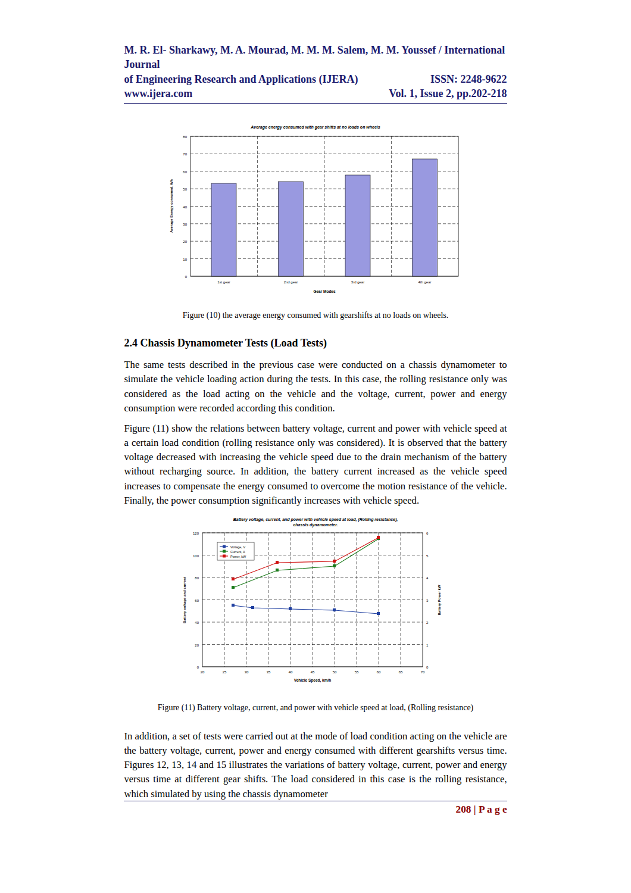M. R. El- Sharkawy, M. A. Mourad, M. M. M. Salem, M. M. Youssef / International Journal
of Engineering Research and Applications (IJERA) ISSN: 2248-9622
www.ijera.com Vol. 1, Issue 2, pp.202-218
Average energy consumed with gear shifts at no loads on wheels 0 10 20 30 40 50 60 70 80 Average Energy consumed, Wh 1st gear 2nd gear 3rd gear 4th gear Gear Modes
Figure (10) the average energy consumed with gearshifts at no loads on wheels.
2.4 Chassis Dynamometer Tests (Load Tests)
The same tests described in the previous case were conducted on a chassis dynamometer to simulate the vehicle loading action during the tests. In this case, the rolling resistance only was considered as the load acting on the vehicle and the voltage, current, power and energy consumption were recorded according this condition.
Figure (11) show the relations between battery voltage, current and power with vehicle speed at a certain load condition (rolling resistance only was considered). It is observed that the battery voltage decreased with increasing the vehicle speed due to the drain mechanism of the battery without recharging source. In addition, the battery current increased as the vehicle speed increases to compensate the energy consumed to overcome the motion resistance of the vehicle. Finally, the power consumption significantly increases with vehicle speed.
Battery voltage, current, and power with vehicle speed at load, (Rolling resistance), chassis dynamometer. 120 100 80 60 40 20 0 6 5 4 3 2 1 0 Battery voltage and current Battery Power kW 20 25 30 35 40 45 50 55 60 65 70 Vehicle Speed, km/h Voltage, V Current, A Power, kW
Figure (11) Battery voltage, current, and power with vehicle speed at load, (Rolling resistance)
In addition, a set of tests were carried out at the mode of load condition acting on the vehicle are the battery voltage, current, power and energy consumed with different gearshifts versus time. Figures 12, 13, 14 and 15 illustrates the variations of battery voltage, current, power and energy versus time at different gear shifts. The load considered in this case is the rolling resistance, which simulated by using the chassis dynamometer
208 | P a g e